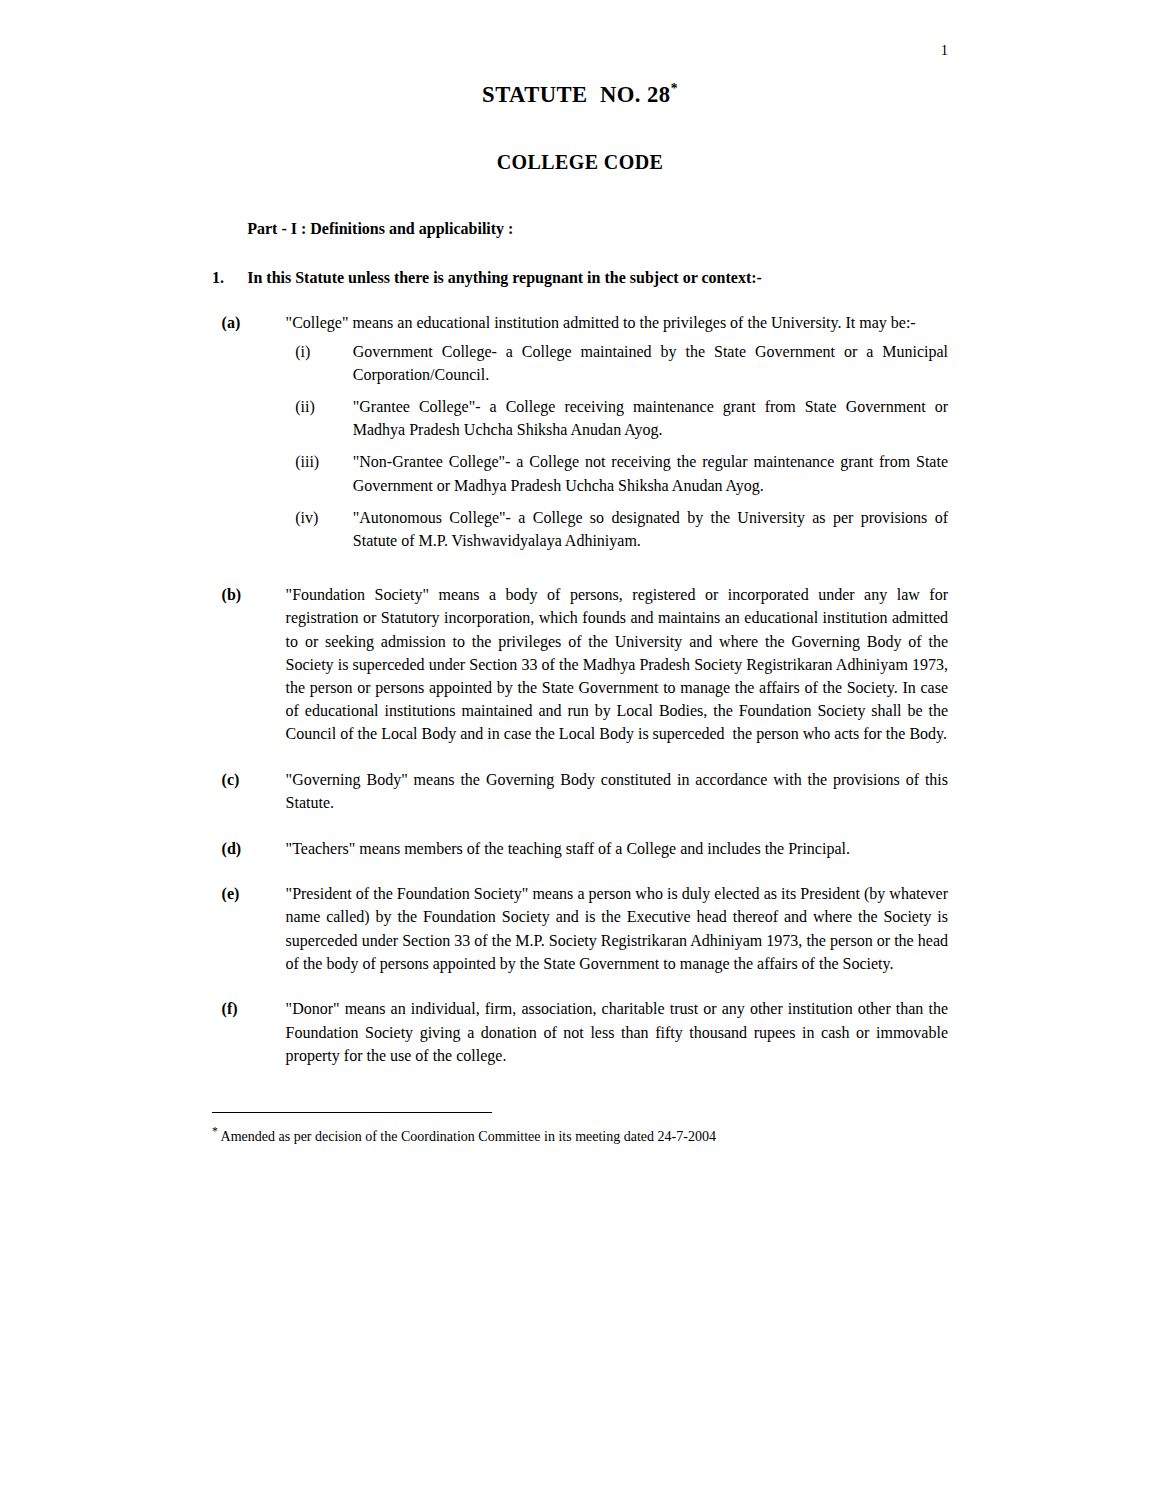1
STATUTE NO. 28*
COLLEGE CODE
Part - I : Definitions and applicability :
1.
In this Statute unless there is anything repugnant in the subject or context:-
(a)
"College" means an educational institution admitted to the privileges of the University. It may be:-
(i)
Government College- a College maintained by the State Government or a Municipal Corporation/Council.
(ii)
"Grantee College"- a College receiving maintenance grant from State Government or Madhya Pradesh Uchcha Shiksha Anudan Ayog.
(iii)
"Non-Grantee College"- a College not receiving the regular maintenance grant from State Government or Madhya Pradesh Uchcha Shiksha Anudan Ayog.
(iv)
"Autonomous College"- a College so designated by the University as per provisions of Statute of M.P. Vishwavidyalaya Adhiniyam.
(b)
"Foundation Society" means a body of persons, registered or incorporated under any law for registration or Statutory incorporation, which founds and maintains an educational institution admitted to or seeking admission to the privileges of the University and where the Governing Body of the Society is superceded under Section 33 of the Madhya Pradesh Society Registrikaran Adhiniyam 1973, the person or persons appointed by the State Government to manage the affairs of the Society. In case of educational institutions maintained and run by Local Bodies, the Foundation Society shall be the Council of the Local Body and in case the Local Body is superceded the person who acts for the Body.
(c)
"Governing Body" means the Governing Body constituted in accordance with the provisions of this Statute.
(d)
"Teachers" means members of the teaching staff of a College and includes the Principal.
(e)
"President of the Foundation Society" means a person who is duly elected as its President (by whatever name called) by the Foundation Society and is the Executive head thereof and where the Society is superceded under Section 33 of the M.P. Society Registrikaran Adhiniyam 1973, the person or the head of the body of persons appointed by the State Government to manage the affairs of the Society.
(f)
"Donor" means an individual, firm, association, charitable trust or any other institution other than the Foundation Society giving a donation of not less than fifty thousand rupees in cash or immovable property for the use of the college.
* Amended as per decision of the Coordination Committee in its meeting dated 24-7-2004